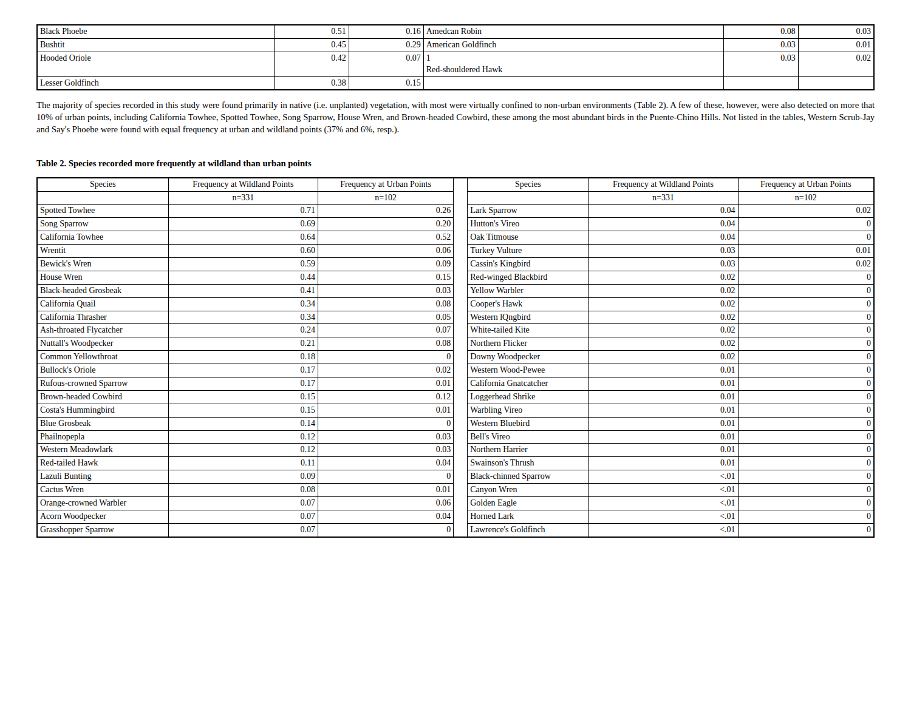| Black Phoebe | 0.51 | 0.16 | Amedcan Robin | 0.08 | 0.03 |
| Bushtit | 0.45 | 0.29 | American Goldfinch | 0.03 | 0.01 |
| Hooded Oriole | 0.42 | 0.07 | 1 Red-shouldered Hawk | 0.03 | 0.02 |
| Lesser Goldfinch | 0.38 | 0.15 | | | |
The majority of species recorded in this study were found primarily in native (i.e. unplanted) vegetation, with most were virtually confined to non-urban environments (Table 2). A few of these, however, were also detected on more that 10% of urban points, including California Towhee, Spotted Towhee, Song Sparrow, House Wren, and Brown-headed Cowbird, these among the most abundant birds in the Puente-Chino Hills. Not listed in the tables, Western Scrub-Jay and Say's Phoebe were found with equal frequency at urban and wildland points (37% and 6%, resp.).
Table 2. Species recorded more frequently at wildland than urban points
| Species | Frequency at Wildland Points | Frequency at Urban Points | | Species | Frequency at Wildland Points | Frequency at Urban Points |
| | n=331 | n=102 | | | n=331 | n=102 |
| Spotted Towhee | 0.71 | 0.26 | | Lark Sparrow | 0.04 | 0.02 |
| Song Sparrow | 0.69 | 0.20 | | Hutton's Vireo | 0.04 | 0 |
| California Towhee | 0.64 | 0.52 | | Oak Titmouse | 0.04 | 0 |
| Wrentit | 0.60 | 0.06 | | Turkey Vulture | 0.03 | 0.01 |
| Bewick's Wren | 0.59 | 0.09 | | Cassin's Kingbird | 0.03 | 0.02 |
| House Wren | 0.44 | 0.15 | | Red-winged Blackbird | 0.02 | 0 |
| Black-headed Grosbeak | 0.41 | 0.03 | | Yellow Warbler | 0.02 | 0 |
| California Quail | 0.34 | 0.08 | | Cooper's Hawk | 0.02 | 0 |
| California Thrasher | 0.34 | 0.05 | | Western lQngbird | 0.02 | 0 |
| Ash-throated Flycatcher | 0.24 | 0.07 | | White-tailed Kite | 0.02 | 0 |
| Nuttall's Woodpecker | 0.21 | 0.08 | | Northern Flicker | 0.02 | 0 |
| Common Yellowthroat | 0.18 | 0 | | Downy Woodpecker | 0.02 | 0 |
| Bullock's Oriole | 0.17 | 0.02 | | Western Wood-Pewee | 0.01 | 0 |
| Rufous-crowned Sparrow | 0.17 | 0.01 | | California Gnatcatcher | 0.01 | 0 |
| Brown-headed Cowbird | 0.15 | 0.12 | | Loggerhead Shrike | 0.01 | 0 |
| Costa's Hummingbird | 0.15 | 0.01 | | Warbling Vireo | 0.01 | 0 |
| Blue Grosbeak | 0.14 | 0 | | Western Bluebird | 0.01 | 0 |
| Phailnopepla | 0.12 | 0.03 | | Bell's Vireo | 0.01 | 0 |
| Western Meadowlark | 0.12 | 0.03 | | Northern Harrier | 0.01 | 0 |
| Red-tailed Hawk | 0.11 | 0.04 | | Swainson's Thrush | 0.01 | 0 |
| Lazuli Bunting | 0.09 | 0 | | Black-chinned Sparrow | <.01 | 0 |
| Cactus Wren | 0.08 | 0.01 | | Canyon Wren | <.01 | 0 |
| Orange-crowned Warbler | 0.07 | 0.06 | | Golden Eagle | <.01 | 0 |
| Acorn Woodpecker | 0.07 | 0.04 | | Horned Lark | <.01 | 0 |
| Grasshopper Sparrow | 0.07 | 0 | | Lawrence's Goldfinch | <.01 | 0 |